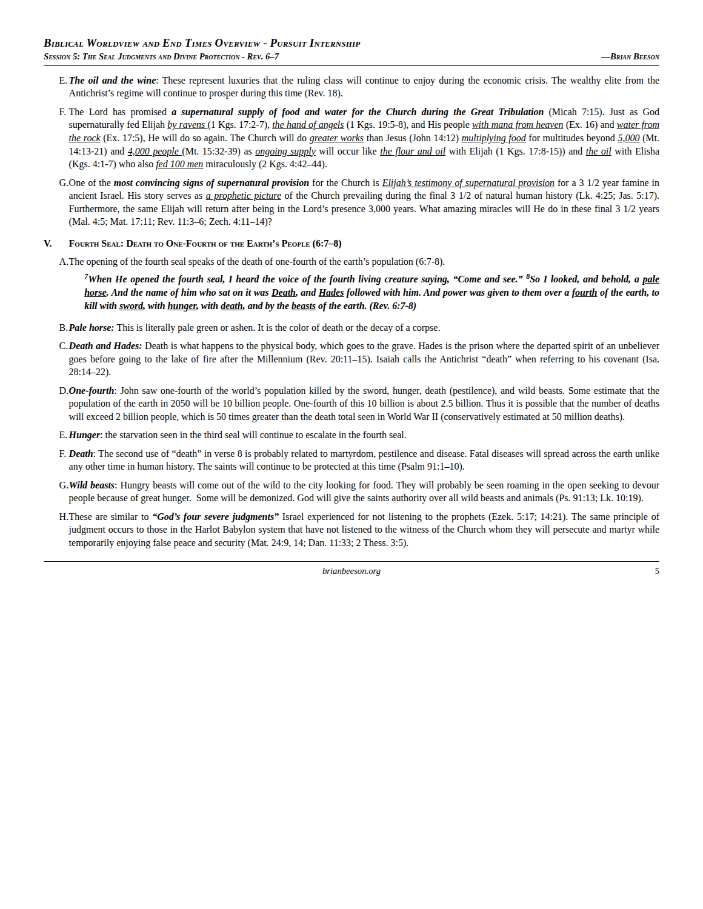Biblical Worldview and End Times Overview - Pursuit Internship
Session 5: The Seal Judgments and Divine Protection - Rev. 6–7 —Brian Beeson
E. The oil and the wine: These represent luxuries that the ruling class will continue to enjoy during the economic crisis. The wealthy elite from the Antichrist’s regime will continue to prosper during this time (Rev. 18).
F. The Lord has promised a supernatural supply of food and water for the Church during the Great Tribulation (Micah 7:15). Just as God supernaturally fed Elijah by ravens (1 Kgs. 17:2-7), the hand of angels (1 Kgs. 19:5-8), and His people with mana from heaven (Ex. 16) and water from the rock (Ex. 17:5), He will do so again. The Church will do greater works than Jesus (John 14:12) multiplying food for multitudes beyond 5,000 (Mt. 14:13-21) and 4,000 people (Mt. 15:32-39) as ongoing supply will occur like the flour and oil with Elijah (1 Kgs. 17:8-15)) and the oil with Elisha (Kgs. 4:1-7) who also fed 100 men miraculously (2 Kgs. 4:42–44).
G. One of the most convincing signs of supernatural provision for the Church is Elijah’s testimony of supernatural provision for a 3 1/2 year famine in ancient Israel. His story serves as a prophetic picture of the Church prevailing during the final 3 1/2 of natural human history (Lk. 4:25; Jas. 5:17). Furthermore, the same Elijah will return after being in the Lord’s presence 3,000 years. What amazing miracles will He do in these final 3 1/2 years (Mal. 4:5; Mat. 17:11; Rev. 11:3–6; Zech. 4:11–14)?
V. Fourth Seal: Death to One-Fourth of the Earth’s People (6:7–8)
A. The opening of the fourth seal speaks of the death of one-fourth of the earth’s population (6:7-8). 7 When He opened the fourth seal, I heard the voice of the fourth living creature saying, “Come and see.” 8 So I looked, and behold, a pale horse. And the name of him who sat on it was Death, and Hades followed with him. And power was given to them over a fourth of the earth, to kill with sword, with hunger, with death, and by the beasts of the earth. (Rev. 6:7-8)
B. Pale horse: This is literally pale green or ashen. It is the color of death or the decay of a corpse.
C. Death and Hades: Death is what happens to the physical body, which goes to the grave. Hades is the prison where the departed spirit of an unbeliever goes before going to the lake of fire after the Millennium (Rev. 20:11–15). Isaiah calls the Antichrist “death” when referring to his covenant (Isa. 28:14–22).
D. One-fourth: John saw one-fourth of the world’s population killed by the sword, hunger, death (pestilence), and wild beasts. Some estimate that the population of the earth in 2050 will be 10 billion people. One-fourth of this 10 billion is about 2.5 billion. Thus it is possible that the number of deaths will exceed 2 billion people, which is 50 times greater than the death total seen in World War II (conservatively estimated at 50 million deaths).
E. Hunger: the starvation seen in the third seal will continue to escalate in the fourth seal.
F. Death: The second use of “death” in verse 8 is probably related to martyrdom, pestilence and disease. Fatal diseases will spread across the earth unlike any other time in human history. The saints will continue to be protected at this time (Psalm 91:1–10).
G. Wild beasts: Hungry beasts will come out of the wild to the city looking for food. They will probably be seen roaming in the open seeking to devour people because of great hunger. Some will be demonized. God will give the saints authority over all wild beasts and animals (Ps. 91:13; Lk. 10:19).
H. These are similar to “God’s four severe judgments” Israel experienced for not listening to the prophets (Ezek. 5:17; 14:21). The same principle of judgment occurs to those in the Harlot Babylon system that have not listened to the witness of the Church whom they will persecute and martyr while temporarily enjoying false peace and security (Mat. 24:9, 14; Dan. 11:33; 2 Thess. 3:5).
brianbeeson.org 5